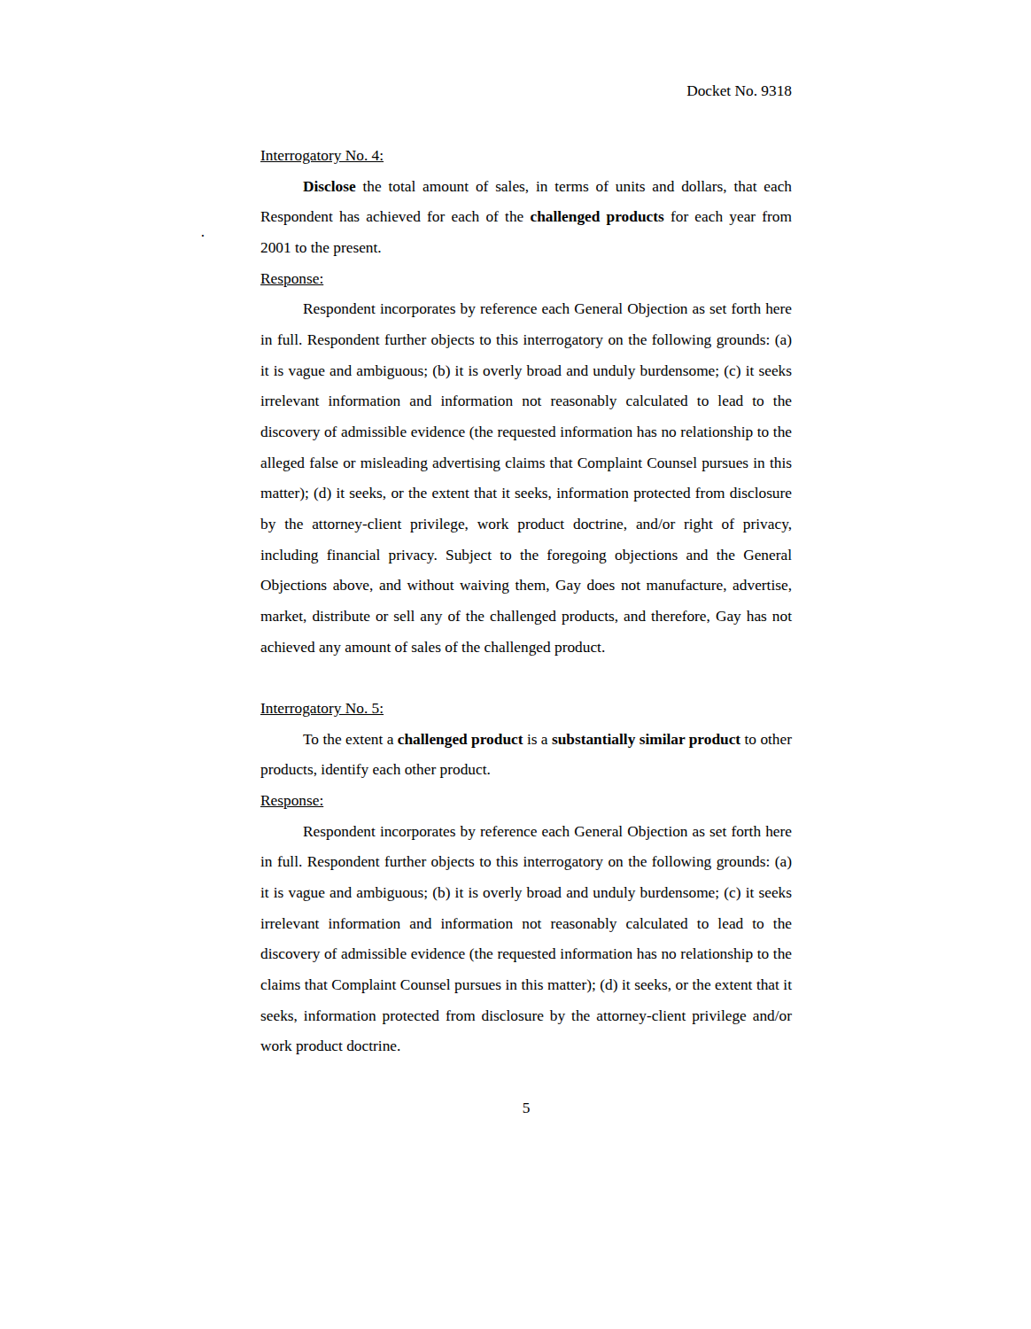Docket No. 9318
.
Interrogatory No. 4:
Disclose the total amount of sales, in terms of units and dollars, that each Respondent has achieved for each of the challenged products for each year from 2001 to the present.
Response:
Respondent incorporates by reference each General Objection as set forth here in full. Respondent further objects to this interrogatory on the following grounds: (a) it is vague and ambiguous; (b) it is overly broad and unduly burdensome; (c) it seeks irrelevant information and information not reasonably calculated to lead to the discovery of admissible evidence (the requested information has no relationship to the alleged false or misleading advertising claims that Complaint Counsel pursues in this matter); (d) it seeks, or the extent that it seeks, information protected from disclosure by the attorney-client privilege, work product doctrine, and/or right of privacy, including financial privacy. Subject to the foregoing objections and the General Objections above, and without waiving them, Gay does not manufacture, advertise, market, distribute or sell any of the challenged products, and therefore, Gay has not achieved any amount of sales of the challenged product.
Interrogatory No. 5:
To the extent a challenged product is a substantially similar product to other products, identify each other product.
Response:
Respondent incorporates by reference each General Objection as set forth here in full. Respondent further objects to this interrogatory on the following grounds: (a) it is vague and ambiguous; (b) it is overly broad and unduly burdensome; (c) it seeks irrelevant information and information not reasonably calculated to lead to the discovery of admissible evidence (the requested information has no relationship to the claims that Complaint Counsel pursues in this matter); (d) it seeks, or the extent that it seeks, information protected from disclosure by the attorney-client privilege and/or work product doctrine.
5